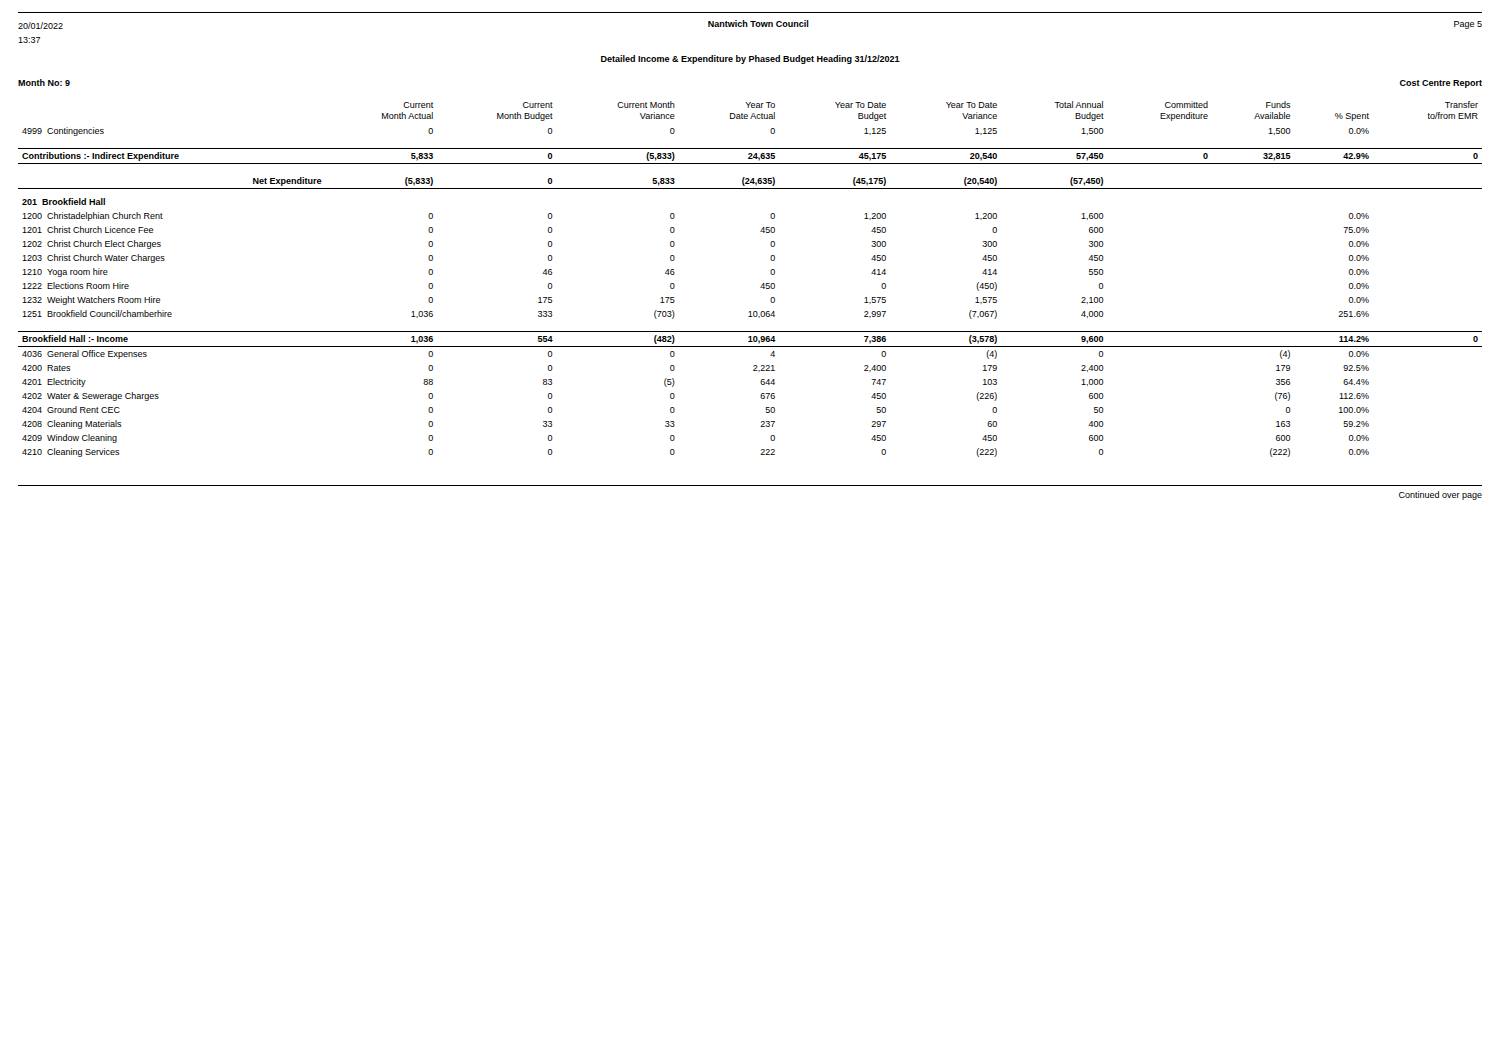20/01/2022
13:37
Nantwich Town Council
Page 5
Detailed Income & Expenditure by Phased Budget Heading 31/12/2021
Month No: 9
Cost Centre Report
| | Current Month Actual | Current Month Budget | Current Month Variance | Year To Date Actual | Year To Date Budget | Year To Date Variance | Total Annual Budget | Committed Expenditure | Funds Available | % Spent | Transfer to/from EMR |
| --- | --- | --- | --- | --- | --- | --- | --- | --- | --- | --- | --- |
| 4999 Contingencies | 0 | 0 | 0 | 0 | 1,125 | 1,125 | 1,500 | | 1,500 | 0.0% | |
| Contributions :- Indirect Expenditure | 5,833 | 0 | (5,833) | 24,635 | 45,175 | 20,540 | 57,450 | 0 | 32,815 | 42.9% | 0 |
| Net Expenditure | (5,833) | 0 | 5,833 | (24,635) | (45,175) | (20,540) | (57,450) | | | | |
| 201 Brookfield Hall | |
| 1200 Christadelphian Church Rent | 0 | 0 | 0 | 0 | 1,200 | 1,200 | 1,600 | | | 0.0% | |
| 1201 Christ Church Licence Fee | 0 | 0 | 0 | 450 | 450 | 0 | 600 | | | 75.0% | |
| 1202 Christ Church Elect Charges | 0 | 0 | 0 | 0 | 300 | 300 | 300 | | | 0.0% | |
| 1203 Christ Church Water Charges | 0 | 0 | 0 | 0 | 450 | 450 | 450 | | | 0.0% | |
| 1210 Yoga room hire | 0 | 46 | 46 | 0 | 414 | 414 | 550 | | | 0.0% | |
| 1222 Elections Room Hire | 0 | 0 | 0 | 450 | 0 | (450) | 0 | | | 0.0% | |
| 1232 Weight Watchers Room Hire | 0 | 175 | 175 | 0 | 1,575 | 1,575 | 2,100 | | | 0.0% | |
| 1251 Brookfield Council/chamberhire | 1,036 | 333 | (703) | 10,064 | 2,997 | (7,067) | 4,000 | | | 251.6% | |
| Brookfield Hall :- Income | 1,036 | 554 | (482) | 10,964 | 7,386 | (3,578) | 9,600 | | | 114.2% | 0 |
| 4036 General Office Expenses | 0 | 0 | 0 | 4 | 0 | (4) | 0 | | (4) | 0.0% | |
| 4200 Rates | 0 | 0 | 0 | 2,221 | 2,400 | 179 | 2,400 | | 179 | 92.5% | |
| 4201 Electricity | 88 | 83 | (5) | 644 | 747 | 103 | 1,000 | | 356 | 64.4% | |
| 4202 Water & Sewerage Charges | 0 | 0 | 0 | 676 | 450 | (226) | 600 | | (76) | 112.6% | |
| 4204 Ground Rent CEC | 0 | 0 | 0 | 50 | 50 | 0 | 50 | | 0 | 100.0% | |
| 4208 Cleaning Materials | 0 | 33 | 33 | 237 | 297 | 60 | 400 | | 163 | 59.2% | |
| 4209 Window Cleaning | 0 | 0 | 0 | 0 | 450 | 450 | 600 | | 600 | 0.0% | |
| 4210 Cleaning Services | 0 | 0 | 0 | 222 | 0 | (222) | 0 | | (222) | 0.0% | |
Continued over page